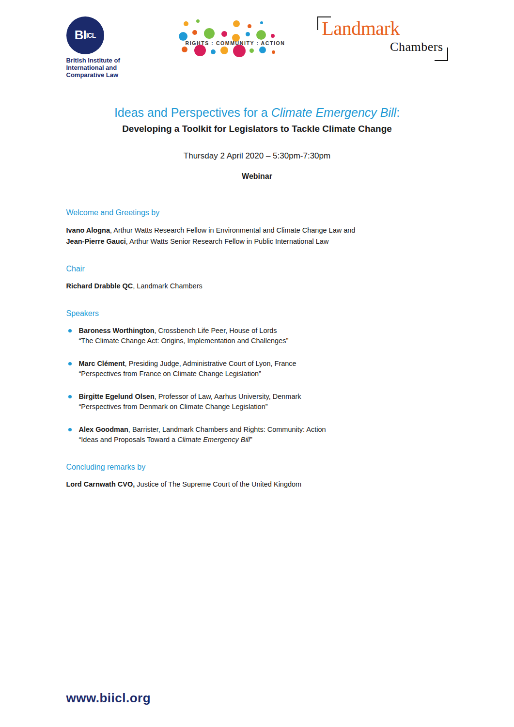BIICL
British Institute of
International and
Comparative Law
RIGHTS : COMMUNITY : ACTION
Landmark
Chambers
Ideas and Perspectives for a Climate Emergency Bill:
Developing a Toolkit for Legislators to Tackle Climate Change
Thursday 2 April 2020 – 5:30pm-7:30pm
Webinar
Welcome and Greetings by
Ivano Alogna, Arthur Watts Research Fellow in Environmental and Climate Change Law and
Jean-Pierre Gauci, Arthur Watts Senior Research Fellow in Public International Law
Chair
Richard Drabble QC, Landmark Chambers
Speakers
Baroness Worthington, Crossbench Life Peer, House of Lords “The Climate Change Act: Origins, Implementation and Challenges”
Marc Clément, Presiding Judge, Administrative Court of Lyon, France “Perspectives from France on Climate Change Legislation”
Birgitte Egelund Olsen, Professor of Law, Aarhus University, Denmark “Perspectives from Denmark on Climate Change Legislation”
Alex Goodman, Barrister, Landmark Chambers and Rights: Community: Action “Ideas and Proposals Toward a Climate Emergency Bill”
Concluding remarks by
Lord Carnwath CVO, Justice of The Supreme Court of the United Kingdom
www.biicl.org